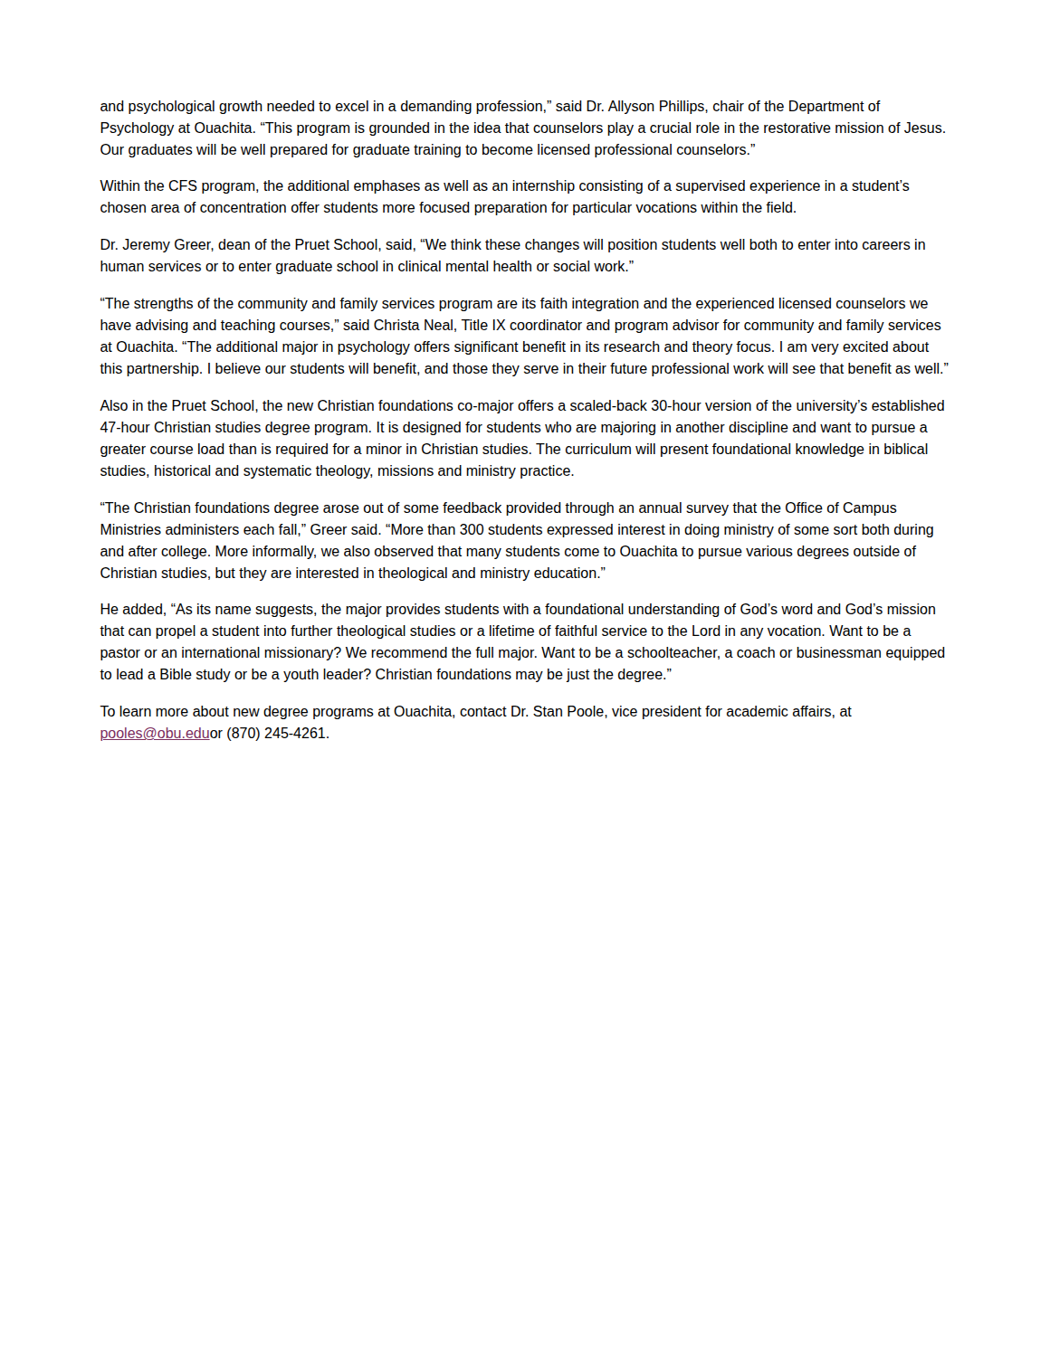and psychological growth needed to excel in a demanding profession,” said Dr. Allyson Phillips, chair of the Department of Psychology at Ouachita. “This program is grounded in the idea that counselors play a crucial role in the restorative mission of Jesus. Our graduates will be well prepared for graduate training to become licensed professional counselors.”
Within the CFS program, the additional emphases as well as an internship consisting of a supervised experience in a student’s chosen area of concentration offer students more focused preparation for particular vocations within the field.
Dr. Jeremy Greer, dean of the Pruet School, said, “We think these changes will position students well both to enter into careers in human services or to enter graduate school in clinical mental health or social work.”
“The strengths of the community and family services program are its faith integration and the experienced licensed counselors we have advising and teaching courses,” said Christa Neal, Title IX coordinator and program advisor for community and family services at Ouachita. “The additional major in psychology offers significant benefit in its research and theory focus. I am very excited about this partnership. I believe our students will benefit, and those they serve in their future professional work will see that benefit as well.”
Also in the Pruet School, the new Christian foundations co-major offers a scaled-back 30-hour version of the university’s established 47-hour Christian studies degree program. It is designed for students who are majoring in another discipline and want to pursue a greater course load than is required for a minor in Christian studies. The curriculum will present foundational knowledge in biblical studies, historical and systematic theology, missions and ministry practice.
“The Christian foundations degree arose out of some feedback provided through an annual survey that the Office of Campus Ministries administers each fall,” Greer said. “More than 300 students expressed interest in doing ministry of some sort both during and after college. More informally, we also observed that many students come to Ouachita to pursue various degrees outside of Christian studies, but they are interested in theological and ministry education.”
He added, “As its name suggests, the major provides students with a foundational understanding of God’s word and God’s mission that can propel a student into further theological studies or a lifetime of faithful service to the Lord in any vocation. Want to be a pastor or an international missionary? We recommend the full major. Want to be a schoolteacher, a coach or businessman equipped to lead a Bible study or be a youth leader? Christian foundations may be just the degree.”
To learn more about new degree programs at Ouachita, contact Dr. Stan Poole, vice president for academic affairs, at pooles@obu.eduor (870) 245-4261.